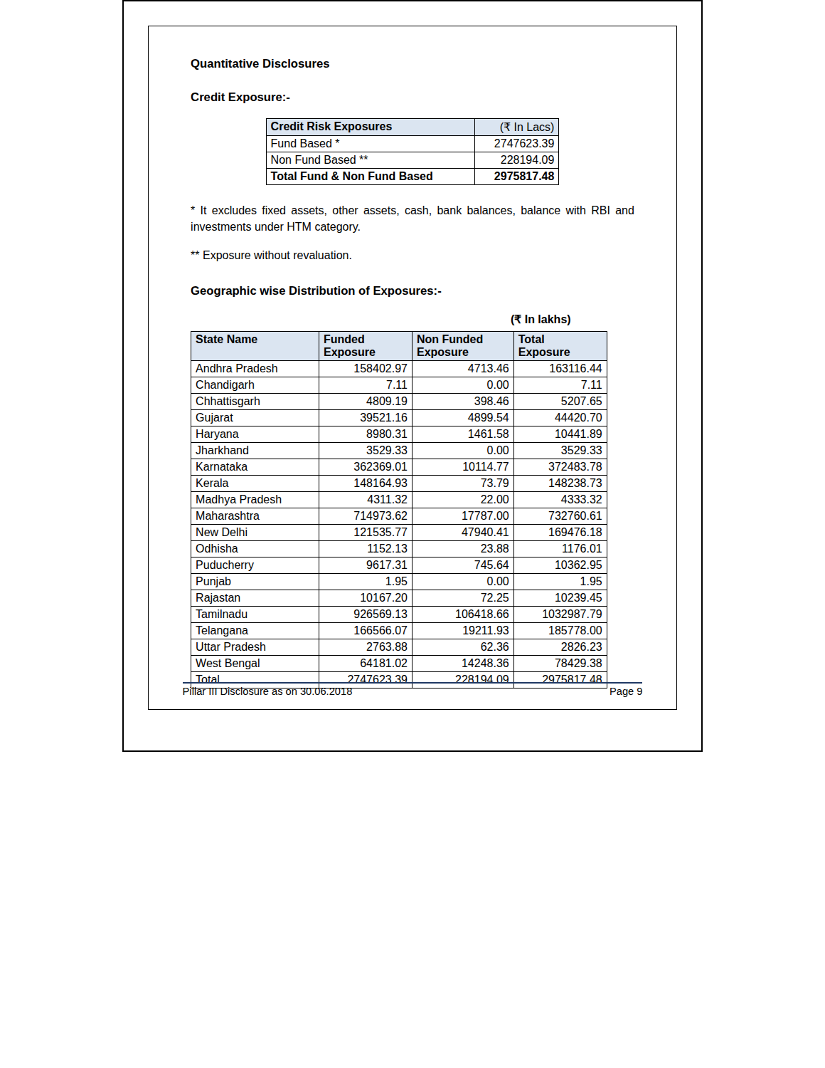Quantitative Disclosures
Credit Exposure:-
| Credit Risk Exposures | (₹ In Lacs) |
| --- | --- |
| Fund Based * | 2747623.39 |
| Non Fund Based ** | 228194.09 |
| Total Fund & Non Fund Based | 2975817.48 |
* It excludes fixed assets, other assets, cash, bank balances, balance with RBI and investments under HTM category.
** Exposure without revaluation.
Geographic wise Distribution of Exposures:-
(₹ In lakhs)
| State Name | Funded Exposure | Non Funded Exposure | Total Exposure |
| --- | --- | --- | --- |
| Andhra Pradesh | 158402.97 | 4713.46 | 163116.44 |
| Chandigarh | 7.11 | 0.00 | 7.11 |
| Chhattisgarh | 4809.19 | 398.46 | 5207.65 |
| Gujarat | 39521.16 | 4899.54 | 44420.70 |
| Haryana | 8980.31 | 1461.58 | 10441.89 |
| Jharkhand | 3529.33 | 0.00 | 3529.33 |
| Karnataka | 362369.01 | 10114.77 | 372483.78 |
| Kerala | 148164.93 | 73.79 | 148238.73 |
| Madhya Pradesh | 4311.32 | 22.00 | 4333.32 |
| Maharashtra | 714973.62 | 17787.00 | 732760.61 |
| New Delhi | 121535.77 | 47940.41 | 169476.18 |
| Odhisha | 1152.13 | 23.88 | 1176.01 |
| Puducherry | 9617.31 | 745.64 | 10362.95 |
| Punjab | 1.95 | 0.00 | 1.95 |
| Rajastan | 10167.20 | 72.25 | 10239.45 |
| Tamilnadu | 926569.13 | 106418.66 | 1032987.79 |
| Telangana | 166566.07 | 19211.93 | 185778.00 |
| Uttar Pradesh | 2763.88 | 62.36 | 2826.23 |
| West Bengal | 64181.02 | 14248.36 | 78429.38 |
| Total | 2747623.39 | 228194.09 | 2975817.48 |
Pillar III Disclosure as on 30.06.2018 Page 9